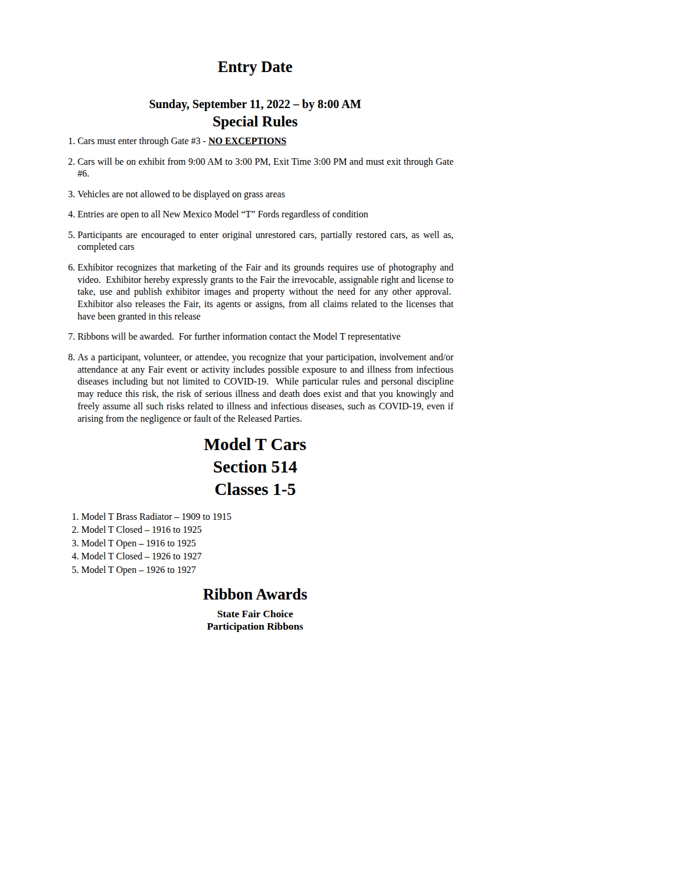Entry Date
Sunday, September 11, 2022 – by 8:00 AM
Special Rules
Cars must enter through Gate #3 - NO EXCEPTIONS
Cars will be on exhibit from 9:00 AM to 3:00 PM, Exit Time 3:00 PM and must exit through Gate #6.
Vehicles are not allowed to be displayed on grass areas
Entries are open to all New Mexico Model “T” Fords regardless of condition
Participants are encouraged to enter original unrestored cars, partially restored cars, as well as, completed cars
Exhibitor recognizes that marketing of the Fair and its grounds requires use of photography and video. Exhibitor hereby expressly grants to the Fair the irrevocable, assignable right and license to take, use and publish exhibitor images and property without the need for any other approval. Exhibitor also releases the Fair, its agents or assigns, from all claims related to the licenses that have been granted in this release
Ribbons will be awarded. For further information contact the Model T representative
As a participant, volunteer, or attendee, you recognize that your participation, involvement and/or attendance at any Fair event or activity includes possible exposure to and illness from infectious diseases including but not limited to COVID-19. While particular rules and personal discipline may reduce this risk, the risk of serious illness and death does exist and that you knowingly and freely assume all such risks related to illness and infectious diseases, such as COVID-19, even if arising from the negligence or fault of the Released Parties.
Model T Cars
Section 514
Classes 1-5
Model T Brass Radiator – 1909 to 1915
Model T Closed – 1916 to 1925
Model T Open – 1916 to 1925
Model T Closed – 1926 to 1927
Model T Open – 1926 to 1927
Ribbon Awards
State Fair Choice
Participation Ribbons